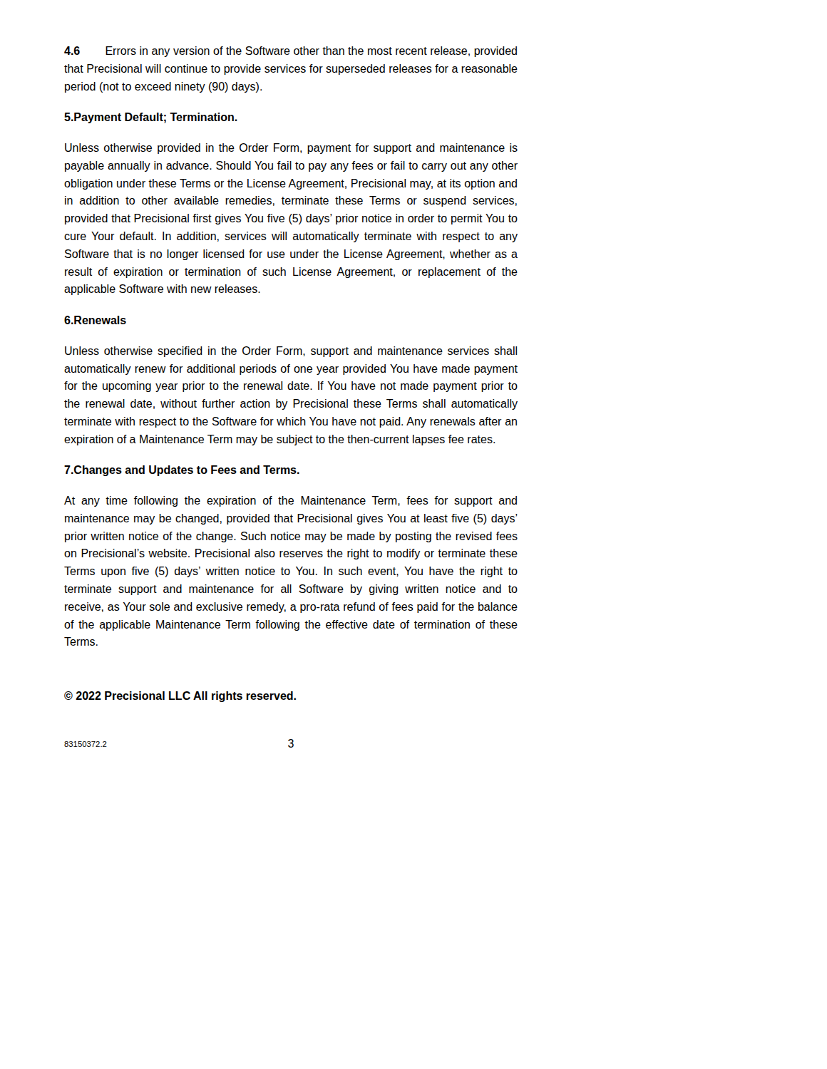4.6 Errors in any version of the Software other than the most recent release, provided that Precisional will continue to provide services for superseded releases for a reasonable period (not to exceed ninety (90) days).
5.Payment Default; Termination.
Unless otherwise provided in the Order Form, payment for support and maintenance is payable annually in advance. Should You fail to pay any fees or fail to carry out any other obligation under these Terms or the License Agreement, Precisional may, at its option and in addition to other available remedies, terminate these Terms or suspend services, provided that Precisional first gives You five (5) days’ prior notice in order to permit You to cure Your default. In addition, services will automatically terminate with respect to any Software that is no longer licensed for use under the License Agreement, whether as a result of expiration or termination of such License Agreement, or replacement of the applicable Software with new releases.
6.Renewals
Unless otherwise specified in the Order Form, support and maintenance services shall automatically renew for additional periods of one year provided You have made payment for the upcoming year prior to the renewal date. If You have not made payment prior to the renewal date, without further action by Precisional these Terms shall automatically terminate with respect to the Software for which You have not paid. Any renewals after an expiration of a Maintenance Term may be subject to the then-current lapses fee rates.
7.Changes and Updates to Fees and Terms.
At any time following the expiration of the Maintenance Term, fees for support and maintenance may be changed, provided that Precisional gives You at least five (5) days’ prior written notice of the change. Such notice may be made by posting the revised fees on Precisional’s website. Precisional also reserves the right to modify or terminate these Terms upon five (5) days’ written notice to You. In such event, You have the right to terminate support and maintenance for all Software by giving written notice and to receive, as Your sole and exclusive remedy, a pro-rata refund of fees paid for the balance of the applicable Maintenance Term following the effective date of termination of these Terms.
© 2022 Precisional LLC All rights reserved.
83150372.2
3